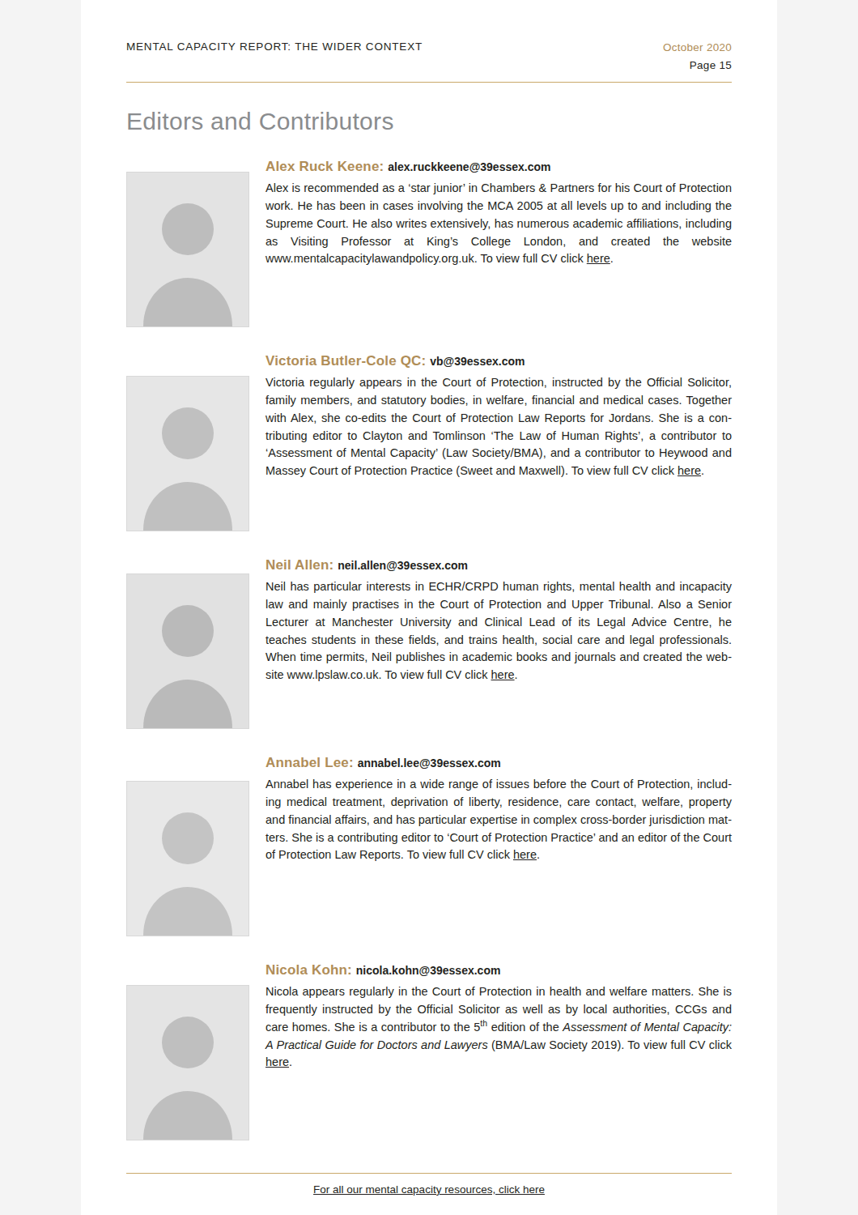Mental Capacity Report: The Wider Context
October 2020
Page 15
Editors and Contributors
Alex Ruck Keene: alex.ruckkeene@39essex.com
Alex is recommended as a ‘star junior’ in Chambers & Partners for his Court of Protection work. He has been in cases involving the MCA 2005 at all levels up to and including the Supreme Court. He also writes extensively, has numerous academic affiliations, including as Visiting Professor at King’s College London, and created the website www.mentalcapacitylawandpolicy.org.uk. To view full CV click here.
Victoria Butler-Cole QC: vb@39essex.com
Victoria regularly appears in the Court of Protection, instructed by the Official Solicitor, family members, and statutory bodies, in welfare, financial and medical cases. Together with Alex, she co-edits the Court of Protection Law Reports for Jordans. She is a contributing editor to Clayton and Tomlinson ‘The Law of Human Rights’, a contributor to ‘Assessment of Mental Capacity’ (Law Society/BMA), and a contributor to Heywood and Massey Court of Protection Practice (Sweet and Maxwell). To view full CV click here.
Neil Allen: neil.allen@39essex.com
Neil has particular interests in ECHR/CRPD human rights, mental health and incapacity law and mainly practises in the Court of Protection and Upper Tribunal. Also a Senior Lecturer at Manchester University and Clinical Lead of its Legal Advice Centre, he teaches students in these fields, and trains health, social care and legal professionals. When time permits, Neil publishes in academic books and journals and created the website www.lpslaw.co.uk. To view full CV click here.
Annabel Lee: annabel.lee@39essex.com
Annabel has experience in a wide range of issues before the Court of Protection, including medical treatment, deprivation of liberty, residence, care contact, welfare, property and financial affairs, and has particular expertise in complex cross-border jurisdiction matters. She is a contributing editor to ‘Court of Protection Practice’ and an editor of the Court of Protection Law Reports. To view full CV click here.
Nicola Kohn: nicola.kohn@39essex.com
Nicola appears regularly in the Court of Protection in health and welfare matters. She is frequently instructed by the Official Solicitor as well as by local authorities, CCGs and care homes. She is a contributor to the 5th edition of the Assessment of Mental Capacity: A Practical Guide for Doctors and Lawyers (BMA/Law Society 2019). To view full CV click here.
For all our mental capacity resources, click here